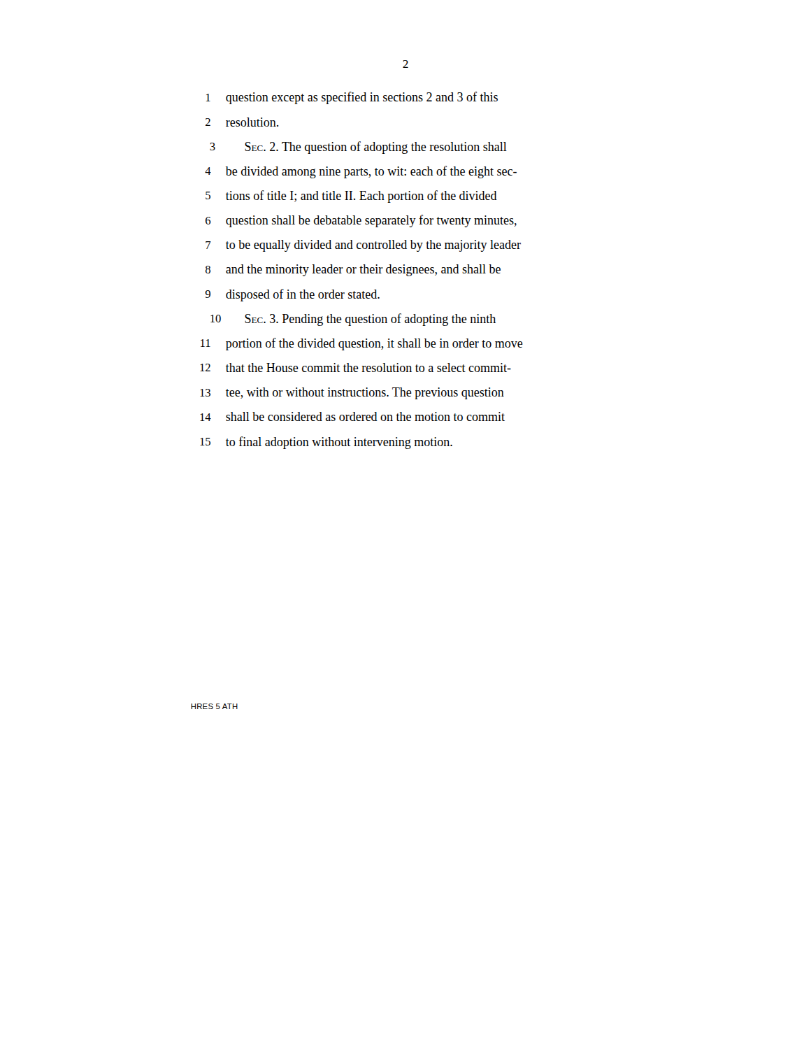2
question except as specified in sections 2 and 3 of this
resolution.
Sec. 2. The question of adopting the resolution shall
be divided among nine parts, to wit: each of the eight sec-
tions of title I; and title II. Each portion of the divided
question shall be debatable separately for twenty minutes,
to be equally divided and controlled by the majority leader
and the minority leader or their designees, and shall be
disposed of in the order stated.
Sec. 3. Pending the question of adopting the ninth
portion of the divided question, it shall be in order to move
that the House commit the resolution to a select commit-
tee, with or without instructions. The previous question
shall be considered as ordered on the motion to commit
to final adoption without intervening motion.
HRES 5 ATH